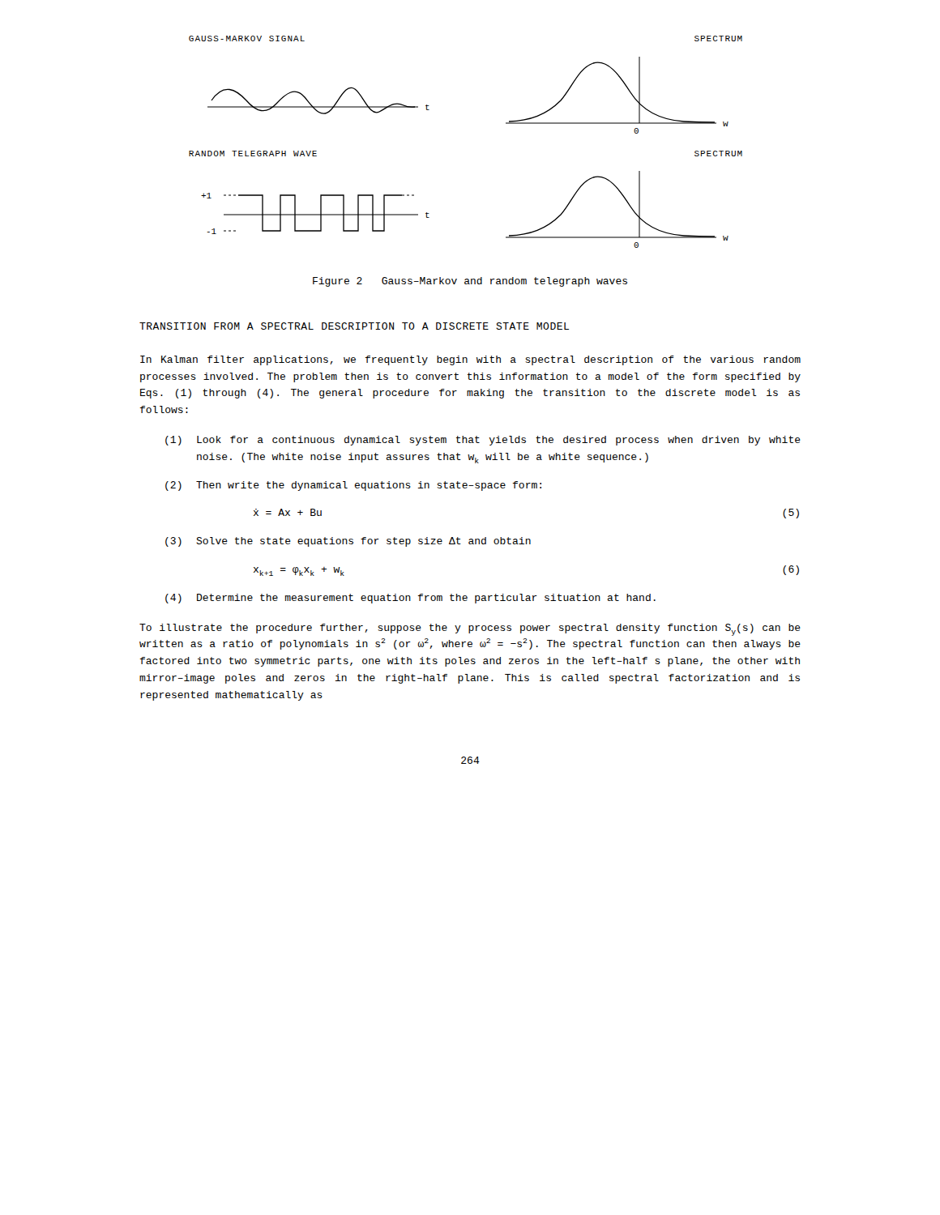GAUSS-MARKOV SIGNAL
t
SPECTRUM
w 0
RANDOM TELEGRAPH WAVE
t +1 -1
SPECTRUM
w 0
Figure 2 Gauss–Markov and random telegraph waves
TRANSITION FROM A SPECTRAL DESCRIPTION TO A DISCRETE STATE MODEL
In Kalman filter applications, we frequently begin with a spectral description of the various random processes involved. The problem then is to convert this information to a model of the form specified by Eqs. (1) through (4). The general procedure for making the transition to the discrete model is as follows:
Look for a continuous dynamical system that yields the desired process when driven by white noise. (The white noise input assures that wk will be a white sequence.)
Then write the dynamical equations in state–space form:
ẋ = Ax + Bu (5)
Solve the state equations for step size Δt and obtain
xk+1 = φkxk + wk (6)
Determine the measurement equation from the particular situation at hand.
To illustrate the procedure further, suppose the y process power spectral density function Sy(s) can be written as a ratio of polynomials in s2 (or ω2, where ω2 = −s2). The spectral function can then always be factored into two symmetric parts, one with its poles and zeros in the left–half s plane, the other with mirror–image poles and zeros in the right–half plane. This is called spectral factorization and is represented mathematically as
264